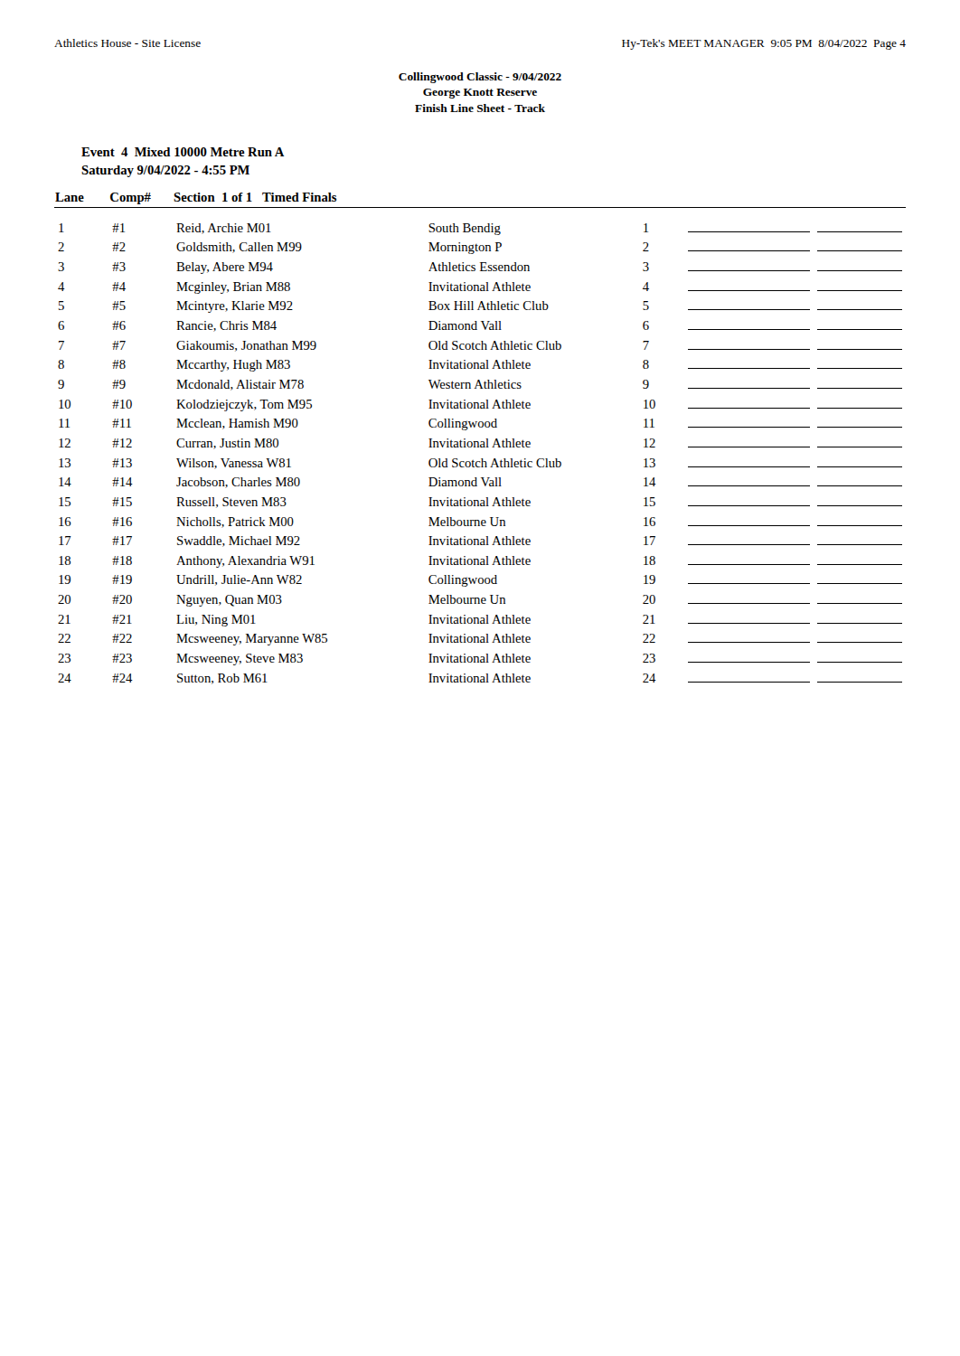Athletics House - Site License
Hy-Tek's MEET MANAGER 9:05 PM 8/04/2022 Page 4
Collingwood Classic - 9/04/2022
George Knott Reserve
Finish Line Sheet - Track
Event 4 Mixed 10000 Metre Run A
Saturday 9/04/2022 - 4:55 PM
| Lane | Comp# | Section 1 of 1 Timed Finals | | | |
| --- | --- | --- | --- | --- | --- |
| 1 | #1 | Reid, Archie M01 | South Bendig | 1 | | |
| 2 | #2 | Goldsmith, Callen M99 | Mornington P | 2 | | |
| 3 | #3 | Belay, Abere M94 | Athletics Essendon | 3 | | |
| 4 | #4 | Mcginley, Brian M88 | Invitational Athlete | 4 | | |
| 5 | #5 | Mcintyre, Klarie M92 | Box Hill Athletic Club | 5 | | |
| 6 | #6 | Rancie, Chris M84 | Diamond Vall | 6 | | |
| 7 | #7 | Giakoumis, Jonathan M99 | Old Scotch Athletic Club | 7 | | |
| 8 | #8 | Mccarthy, Hugh M83 | Invitational Athlete | 8 | | |
| 9 | #9 | Mcdonald, Alistair M78 | Western Athletics | 9 | | |
| 10 | #10 | Kolodziejczyk, Tom M95 | Invitational Athlete | 10 | | |
| 11 | #11 | Mcclean, Hamish M90 | Collingwood | 11 | | |
| 12 | #12 | Curran, Justin M80 | Invitational Athlete | 12 | | |
| 13 | #13 | Wilson, Vanessa W81 | Old Scotch Athletic Club | 13 | | |
| 14 | #14 | Jacobson, Charles M80 | Diamond Vall | 14 | | |
| 15 | #15 | Russell, Steven M83 | Invitational Athlete | 15 | | |
| 16 | #16 | Nicholls, Patrick M00 | Melbourne Un | 16 | | |
| 17 | #17 | Swaddle, Michael M92 | Invitational Athlete | 17 | | |
| 18 | #18 | Anthony, Alexandria W91 | Invitational Athlete | 18 | | |
| 19 | #19 | Undrill, Julie-Ann W82 | Collingwood | 19 | | |
| 20 | #20 | Nguyen, Quan M03 | Melbourne Un | 20 | | |
| 21 | #21 | Liu, Ning M01 | Invitational Athlete | 21 | | |
| 22 | #22 | Mcsweeney, Maryanne W85 | Invitational Athlete | 22 | | |
| 23 | #23 | Mcsweeney, Steve M83 | Invitational Athlete | 23 | | |
| 24 | #24 | Sutton, Rob M61 | Invitational Athlete | 24 | | |